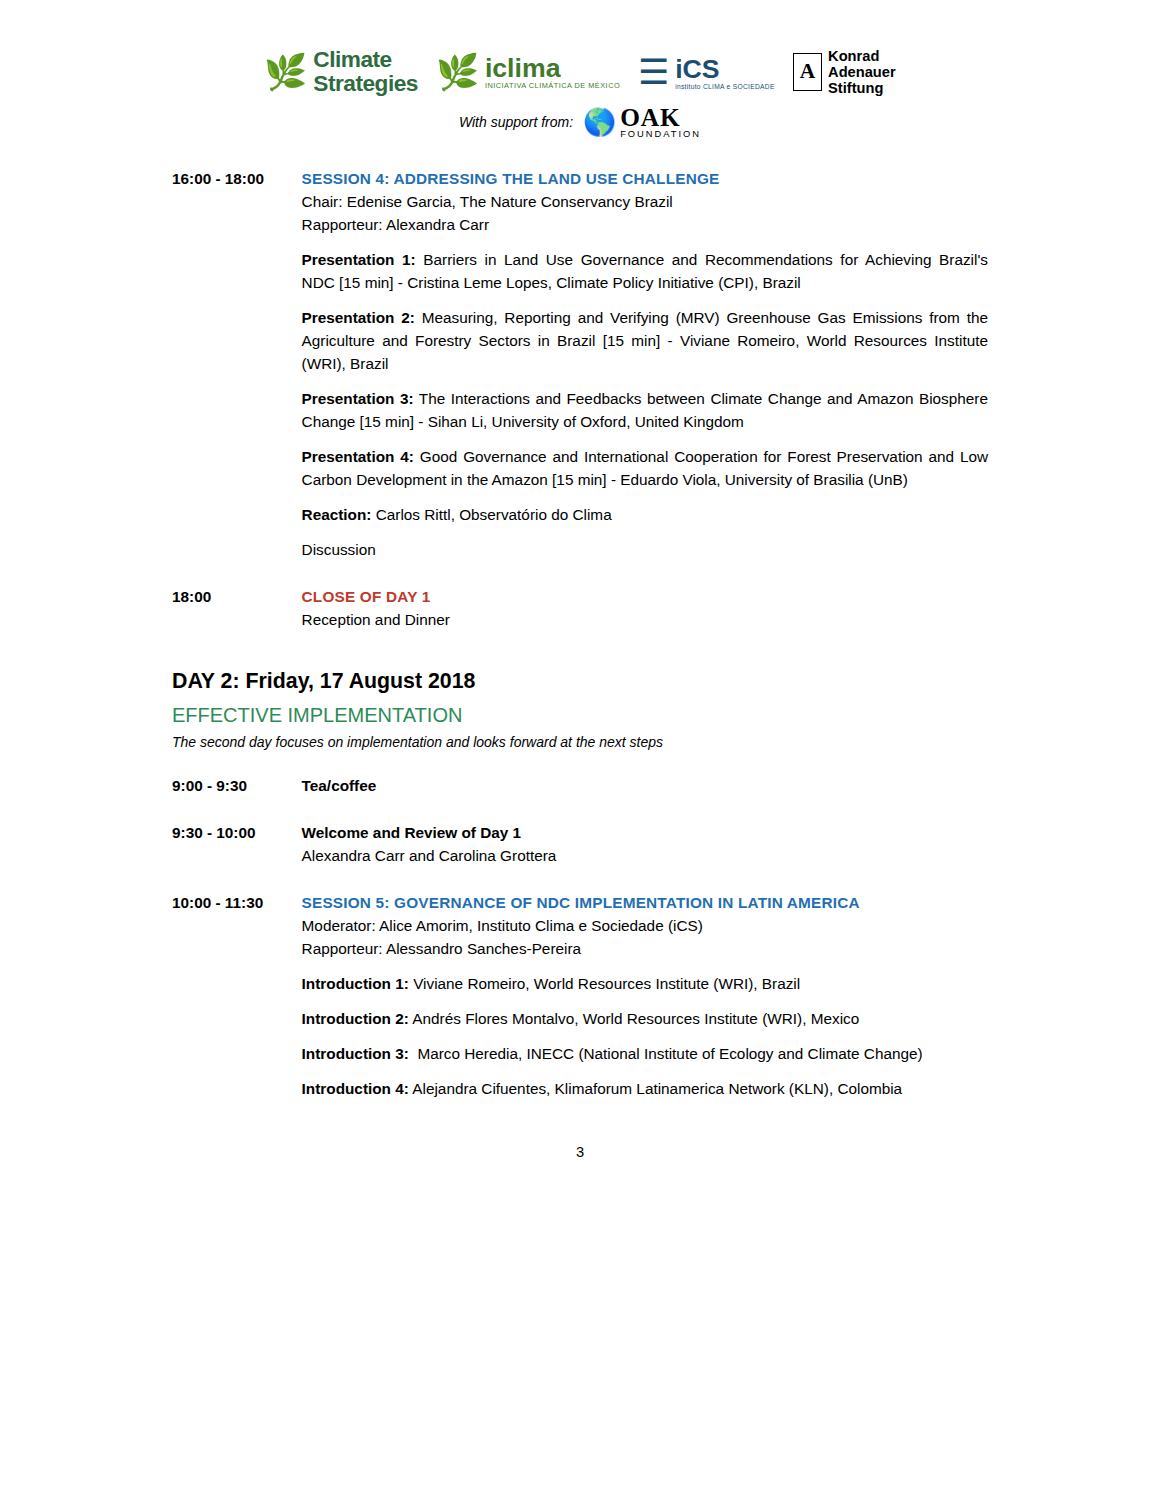🌿 Climate
Strategies
🌿 iclimaINICIATIVA CLIMÁTICA DE MÉXICO
☰ iCSinstituto CLIMA e SOCIEDADE
A Konrad
Adenauer
Stiftung
With support from: 🌎 OAK FOUNDATION
16:00 - 18:00
SESSION 4: ADDRESSING THE LAND USE CHALLENGE
Chair: Edenise Garcia, The Nature Conservancy Brazil
Rapporteur: Alexandra Carr
Presentation 1: Barriers in Land Use Governance and Recommendations for Achieving Brazil's NDC [15 min] - Cristina Leme Lopes, Climate Policy Initiative (CPI), Brazil
Presentation 2: Measuring, Reporting and Verifying (MRV) Greenhouse Gas Emissions from the Agriculture and Forestry Sectors in Brazil [15 min] - Viviane Romeiro, World Resources Institute (WRI), Brazil
Presentation 3: The Interactions and Feedbacks between Climate Change and Amazon Biosphere Change [15 min] - Sihan Li, University of Oxford, United Kingdom
Presentation 4: Good Governance and International Cooperation for Forest Preservation and Low Carbon Development in the Amazon [15 min] - Eduardo Viola, University of Brasilia (UnB)
Reaction: Carlos Rittl, Observatório do Clima
Discussion
18:00
CLOSE OF DAY 1
Reception and Dinner
DAY 2: Friday, 17 August 2018
EFFECTIVE IMPLEMENTATION
The second day focuses on implementation and looks forward at the next steps
9:00 - 9:30
Tea/coffee
9:30 - 10:00
Welcome and Review of Day 1
Alexandra Carr and Carolina Grottera
10:00 - 11:30
SESSION 5: GOVERNANCE OF NDC IMPLEMENTATION IN LATIN AMERICA
Moderator: Alice Amorim, Instituto Clima e Sociedade (iCS)
Rapporteur: Alessandro Sanches-Pereira
Introduction 1: Viviane Romeiro, World Resources Institute (WRI), Brazil
Introduction 2: Andrés Flores Montalvo, World Resources Institute (WRI), Mexico
Introduction 3: Marco Heredia, INECC (National Institute of Ecology and Climate Change)
Introduction 4: Alejandra Cifuentes, Klimaforum Latinamerica Network (KLN), Colombia
3